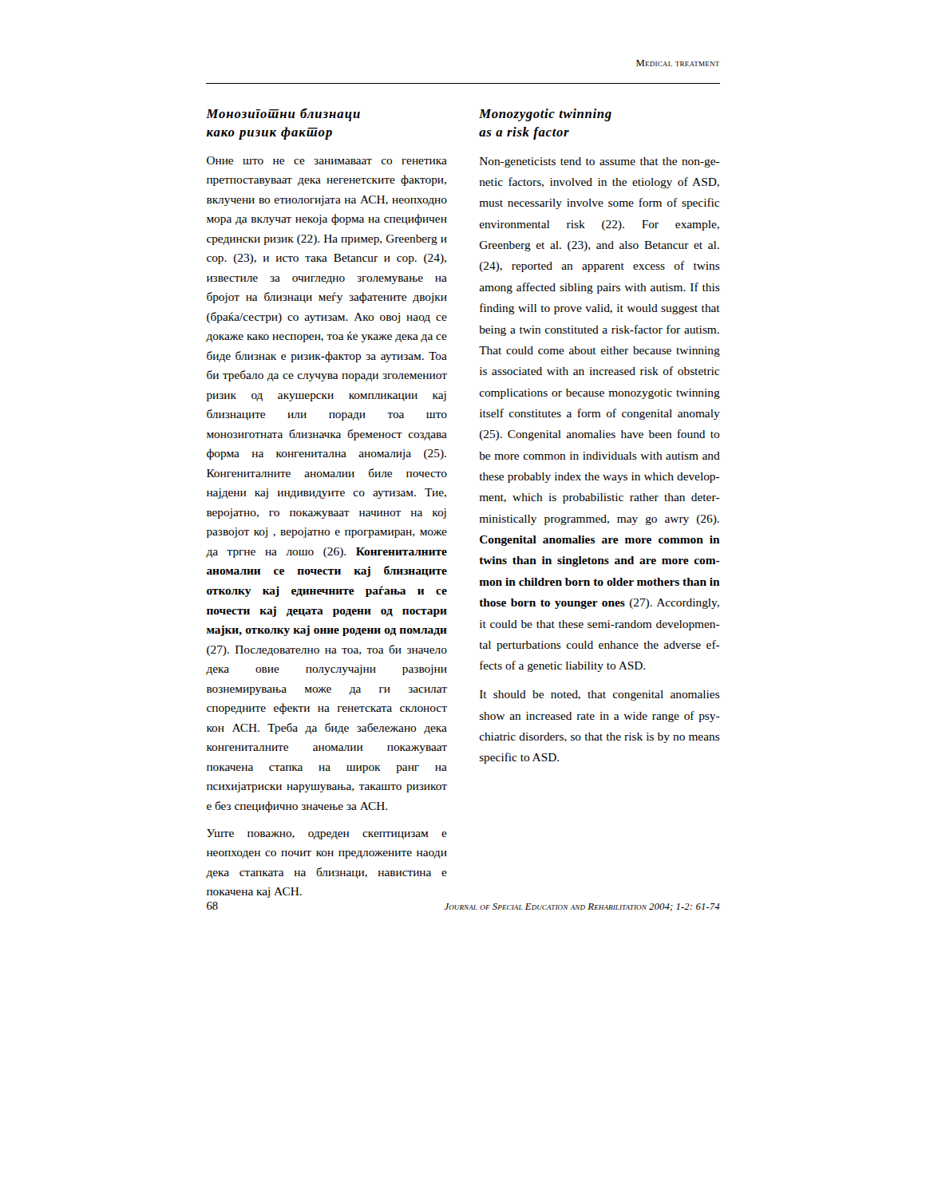Medical treatment
Монозиготни близнаци
како ризик фактор
Оние што не се занимаваат со генетика претпоставуваат дека негенетските фактори, вклучени во етиологијата на АСН, неопходно мора да вклучат некоја форма на специфичен средински ризик (22). На пример, Greenberg и сор. (23), и исто така Betancur и сор. (24), известиле за очигледно зголемување на бројот на близнаци меѓу зафатените двојки (браќа/сестри) со аутизам. Ако овој наод се докаже како неспорен, тоа ќе укаже дека да се биде близнак е ризик-фактор за аутизам. Тоа би требало да се случува поради зголемениот ризик од акушерски компликации кај близнаците или поради тоа што монозиготната близначка бременост создава форма на конгенитална аномалија (25). Конгениталните аномалии биле почесто најдени кај индивидуите со аутизам. Тие, веројатно, го покажуваат начинот на кој развојот кој , веројатно е програмиран, може да тргне на лошо (26). Конгениталните аномалии се почести кај близнаците отколку кај единечните раѓања и се почести кај децата родени од постари мајки, отколку кај оние родени од помлади (27). Последователно на тоа, тоа би значело дека овие полуслучајни развојни вознемирувања може да ги засилат споредните ефекти на генетската склоност кон АСН. Треба да биде забележано дека конгениталните аномалии покажуваат покачена стапка на широк ранг на психијатриски нарушувања, такашто ризикот е без специфично значење за АСН.
Уште поважно, одреден скептицизам е неопходен со почит кон предложените наоди дека стапката на близнаци, навистина е покачена кај АСН.
Monozygotic twinning
as a risk factor
Non-geneticists tend to assume that the non-genetic factors, involved in the etiology of ASD, must necessarily involve some form of specific environmental risk (22). For example, Greenberg et al. (23), and also Betancur et al. (24), reported an apparent excess of twins among affected sibling pairs with autism. If this finding will to prove valid, it would suggest that being a twin constituted a risk-factor for autism. That could come about either because twinning is associated with an increased risk of obstetric complications or because monozygotic twinning itself constitutes a form of congenital anomaly (25). Congenital anomalies have been found to be more common in individuals with autism and these probably index the ways in which development, which is probabilistic rather than deterministically programmed, may go awry (26). Congenital anomalies are more common in twins than in singletons and are more common in children born to older mothers than in those born to younger ones (27). Accordingly, it could be that these semi-random developmental perturbations could enhance the adverse effects of a genetic liability to ASD.
It should be noted, that congenital anomalies show an increased rate in a wide range of psychiatric disorders, so that the risk is by no means specific to ASD.
68
Journal of Special Education and Rehabilitation 2004; 1-2: 61-74